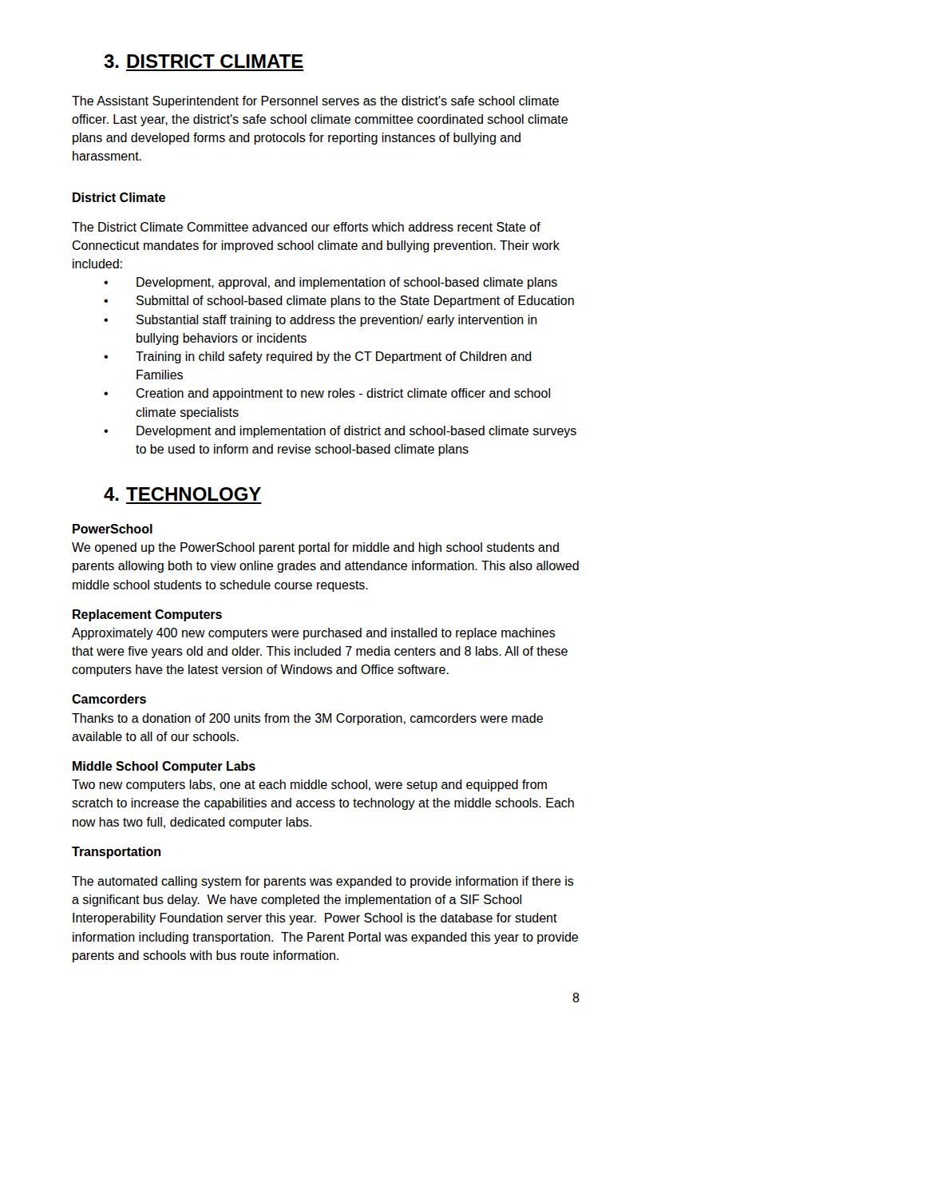3. DISTRICT CLIMATE
The Assistant Superintendent for Personnel serves as the district's safe school climate officer. Last year, the district's safe school climate committee coordinated school climate plans and developed forms and protocols for reporting instances of bullying and harassment.
District Climate
The District Climate Committee advanced our efforts which address recent State of Connecticut mandates for improved school climate and bullying prevention. Their work included:
Development, approval, and implementation of school-based climate plans
Submittal of school-based climate plans to the State Department of Education
Substantial staff training to address the prevention/ early intervention in bullying behaviors or incidents
Training in child safety required by the CT Department of Children and Families
Creation and appointment to new roles - district climate officer and school climate specialists
Development and implementation of district and school-based climate surveys to be used to inform and revise school-based climate plans
4. TECHNOLOGY
PowerSchool
We opened up the PowerSchool parent portal for middle and high school students and parents allowing both to view online grades and attendance information. This also allowed middle school students to schedule course requests.
Replacement Computers
Approximately 400 new computers were purchased and installed to replace machines that were five years old and older. This included 7 media centers and 8 labs. All of these computers have the latest version of Windows and Office software.
Camcorders
Thanks to a donation of 200 units from the 3M Corporation, camcorders were made available to all of our schools.
Middle School Computer Labs
Two new computers labs, one at each middle school, were setup and equipped from scratch to increase the capabilities and access to technology at the middle schools. Each now has two full, dedicated computer labs.
Transportation
The automated calling system for parents was expanded to provide information if there is a significant bus delay. We have completed the implementation of a SIF School Interoperability Foundation server this year. Power School is the database for student information including transportation. The Parent Portal was expanded this year to provide parents and schools with bus route information.
8